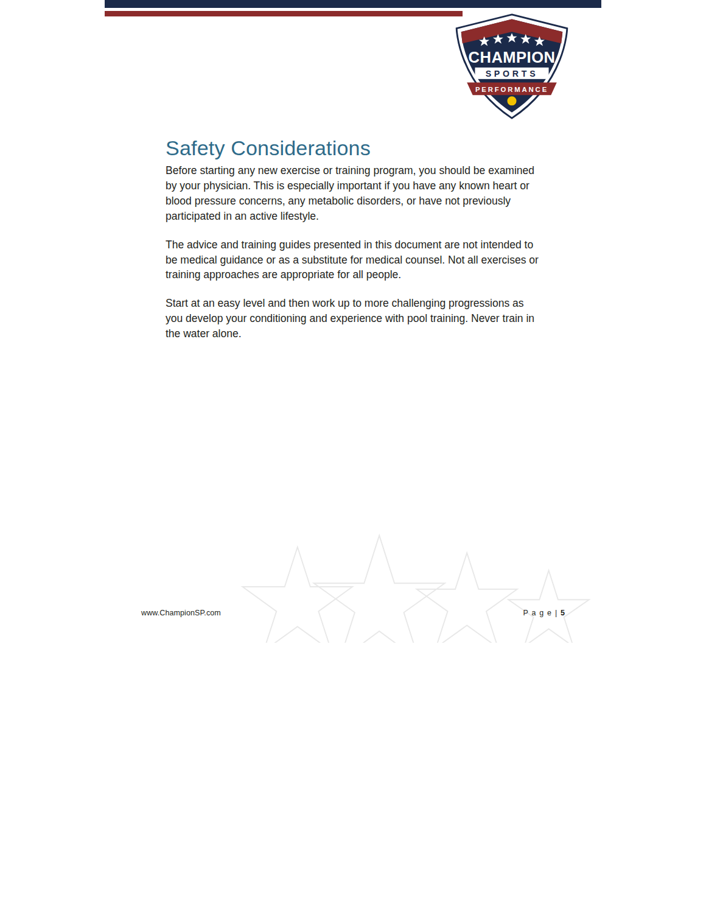CHAMPION SPORTS PERFORMANCE
Safety Considerations
Before starting any new exercise or training program, you should be examined by your physician. This is especially important if you have any known heart or blood pressure concerns, any metabolic disorders, or have not previously participated in an active lifestyle.
The advice and training guides presented in this document are not intended to be medical guidance or as a substitute for medical counsel. Not all exercises or training approaches are appropriate for all people.
Start at an easy level and then work up to more challenging progressions as you develop your conditioning and experience with pool training. Never train in the water alone.
www.ChampionSP.com
P a g e | 5